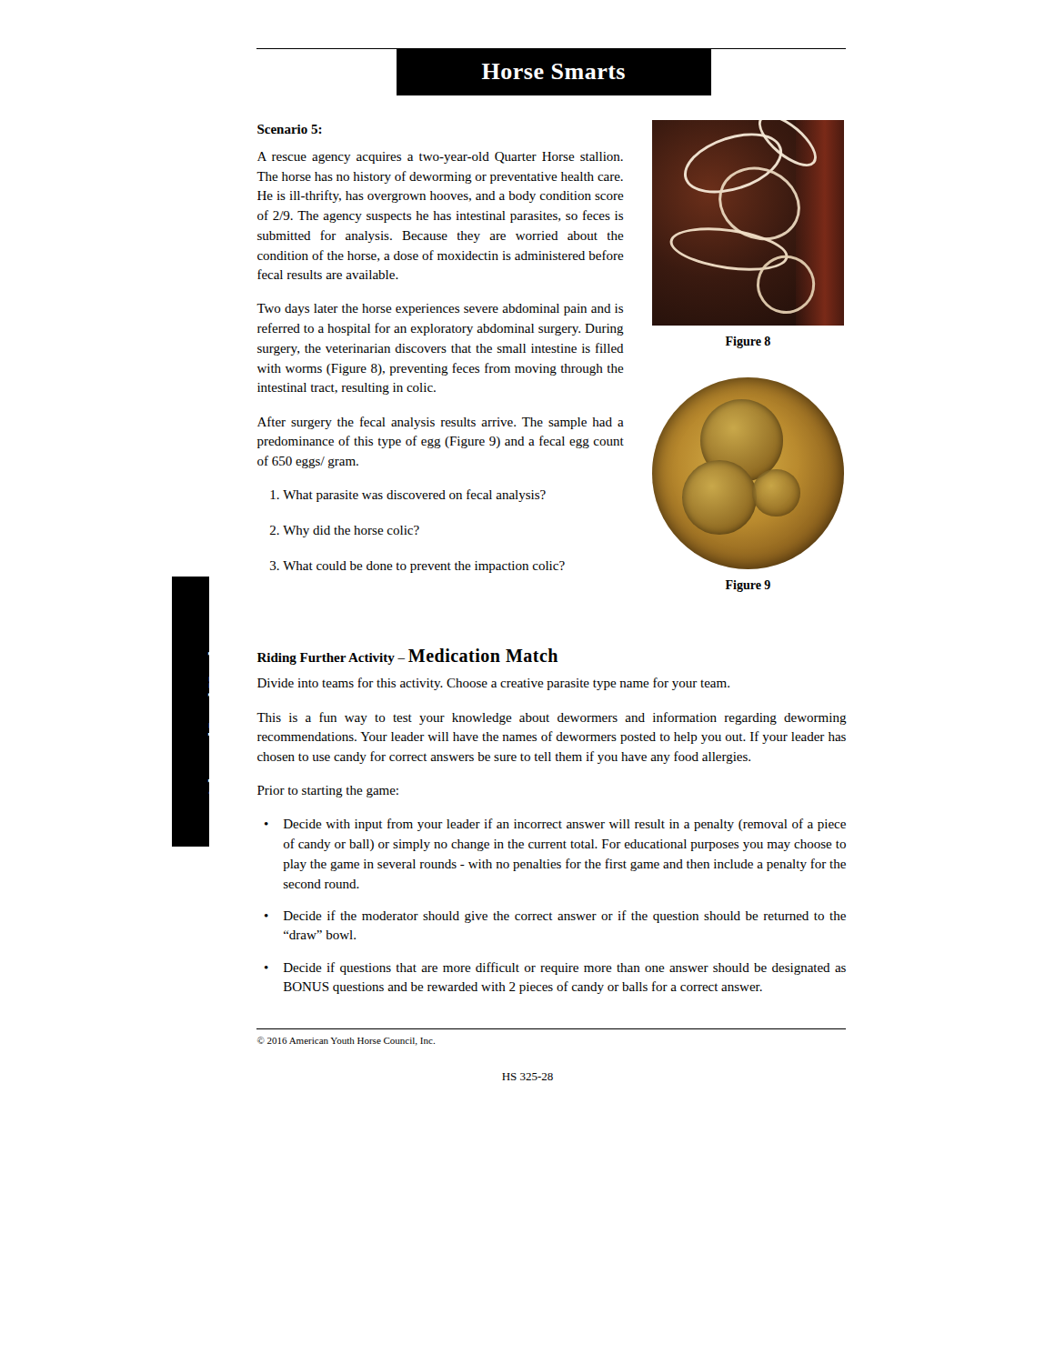Horse Smarts
Advanced Level Handout
Scenario 5:
A rescue agency acquires a two-year-old Quarter Horse stallion. The horse has no history of deworming or preventative health care. He is ill-thrifty, has overgrown hooves, and a body condition score of 2/9. The agency suspects he has intestinal parasites, so feces is submitted for analysis. Because they are worried about the condition of the horse, a dose of moxidectin is administered before fecal results are available.
Two days later the horse experiences severe abdominal pain and is referred to a hospital for an exploratory abdominal surgery. During surgery, the veterinarian discovers that the small intestine is filled with worms (Figure 8), preventing feces from moving through the intestinal tract, resulting in colic.
After surgery the fecal analysis results arrive. The sample had a predominance of this type of egg (Figure 9) and a fecal egg count of 650 eggs/ gram.
What parasite was discovered on fecal analysis?
Why did the horse colic?
What could be done to prevent the impaction colic?
Figure 8
Figure 9
Riding Further Activity – Medication Match
Divide into teams for this activity. Choose a creative parasite type name for your team.
This is a fun way to test your knowledge about dewormers and information regarding deworming recommendations. Your leader will have the names of dewormers posted to help you out. If your leader has chosen to use candy for correct answers be sure to tell them if you have any food allergies.
Prior to starting the game:
Decide with input from your leader if an incorrect answer will result in a penalty (removal of a piece of candy or ball) or simply no change in the current total. For educational purposes you may choose to play the game in several rounds - with no penalties for the first game and then include a penalty for the second round.
Decide if the moderator should give the correct answer or if the question should be returned to the “draw” bowl.
Decide if questions that are more difficult or require more than one answer should be designated as BONUS questions and be rewarded with 2 pieces of candy or balls for a correct answer.
© 2016 American Youth Horse Council, Inc.
HS 325-28